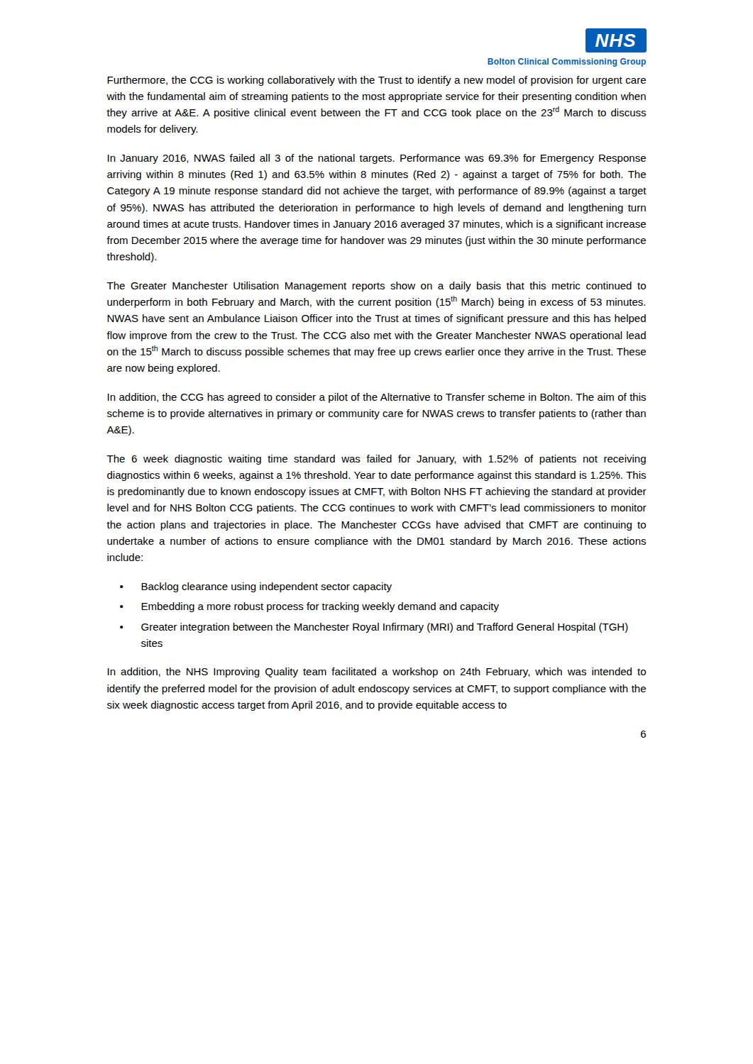NHS
Bolton Clinical Commissioning Group
Furthermore, the CCG is working collaboratively with the Trust to identify a new model of provision for urgent care with the fundamental aim of streaming patients to the most appropriate service for their presenting condition when they arrive at A&E. A positive clinical event between the FT and CCG took place on the 23rd March to discuss models for delivery.
In January 2016, NWAS failed all 3 of the national targets. Performance was 69.3% for Emergency Response arriving within 8 minutes (Red 1) and 63.5% within 8 minutes (Red 2) - against a target of 75% for both. The Category A 19 minute response standard did not achieve the target, with performance of 89.9% (against a target of 95%). NWAS has attributed the deterioration in performance to high levels of demand and lengthening turn around times at acute trusts. Handover times in January 2016 averaged 37 minutes, which is a significant increase from December 2015 where the average time for handover was 29 minutes (just within the 30 minute performance threshold).
The Greater Manchester Utilisation Management reports show on a daily basis that this metric continued to underperform in both February and March, with the current position (15th March) being in excess of 53 minutes. NWAS have sent an Ambulance Liaison Officer into the Trust at times of significant pressure and this has helped flow improve from the crew to the Trust. The CCG also met with the Greater Manchester NWAS operational lead on the 15th March to discuss possible schemes that may free up crews earlier once they arrive in the Trust. These are now being explored.
In addition, the CCG has agreed to consider a pilot of the Alternative to Transfer scheme in Bolton. The aim of this scheme is to provide alternatives in primary or community care for NWAS crews to transfer patients to (rather than A&E).
The 6 week diagnostic waiting time standard was failed for January, with 1.52% of patients not receiving diagnostics within 6 weeks, against a 1% threshold. Year to date performance against this standard is 1.25%. This is predominantly due to known endoscopy issues at CMFT, with Bolton NHS FT achieving the standard at provider level and for NHS Bolton CCG patients. The CCG continues to work with CMFT’s lead commissioners to monitor the action plans and trajectories in place. The Manchester CCGs have advised that CMFT are continuing to undertake a number of actions to ensure compliance with the DM01 standard by March 2016. These actions include:
Backlog clearance using independent sector capacity
Embedding a more robust process for tracking weekly demand and capacity
Greater integration between the Manchester Royal Infirmary (MRI) and Trafford General Hospital (TGH) sites
In addition, the NHS Improving Quality team facilitated a workshop on 24th February, which was intended to identify the preferred model for the provision of adult endoscopy services at CMFT, to support compliance with the six week diagnostic access target from April 2016, and to provide equitable access to
6